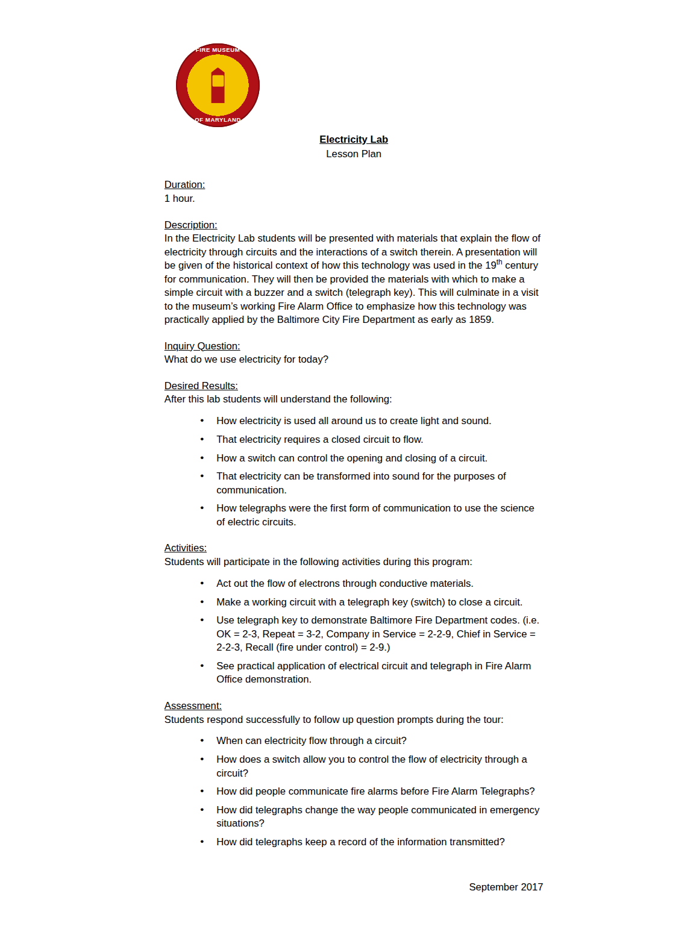FIRE MUSEUM OF MARYLAND
Electricity Lab
Lesson Plan
Duration:
1 hour.
Description:
In the Electricity Lab students will be presented with materials that explain the flow of electricity through circuits and the interactions of a switch therein. A presentation will be given of the historical context of how this technology was used in the 19th century for communication. They will then be provided the materials with which to make a simple circuit with a buzzer and a switch (telegraph key). This will culminate in a visit to the museum’s working Fire Alarm Office to emphasize how this technology was practically applied by the Baltimore City Fire Department as early as 1859.
Inquiry Question:
What do we use electricity for today?
Desired Results:
After this lab students will understand the following:
How electricity is used all around us to create light and sound.
That electricity requires a closed circuit to flow.
How a switch can control the opening and closing of a circuit.
That electricity can be transformed into sound for the purposes of communication.
How telegraphs were the first form of communication to use the science of electric circuits.
Activities:
Students will participate in the following activities during this program:
Act out the flow of electrons through conductive materials.
Make a working circuit with a telegraph key (switch) to close a circuit.
Use telegraph key to demonstrate Baltimore Fire Department codes. (i.e. OK = 2-3, Repeat = 3-2, Company in Service = 2-2-9, Chief in Service = 2-2-3, Recall (fire under control) = 2-9.)
See practical application of electrical circuit and telegraph in Fire Alarm Office demonstration.
Assessment:
Students respond successfully to follow up question prompts during the tour:
When can electricity flow through a circuit?
How does a switch allow you to control the flow of electricity through a circuit?
How did people communicate fire alarms before Fire Alarm Telegraphs?
How did telegraphs change the way people communicated in emergency situations?
How did telegraphs keep a record of the information transmitted?
September 2017